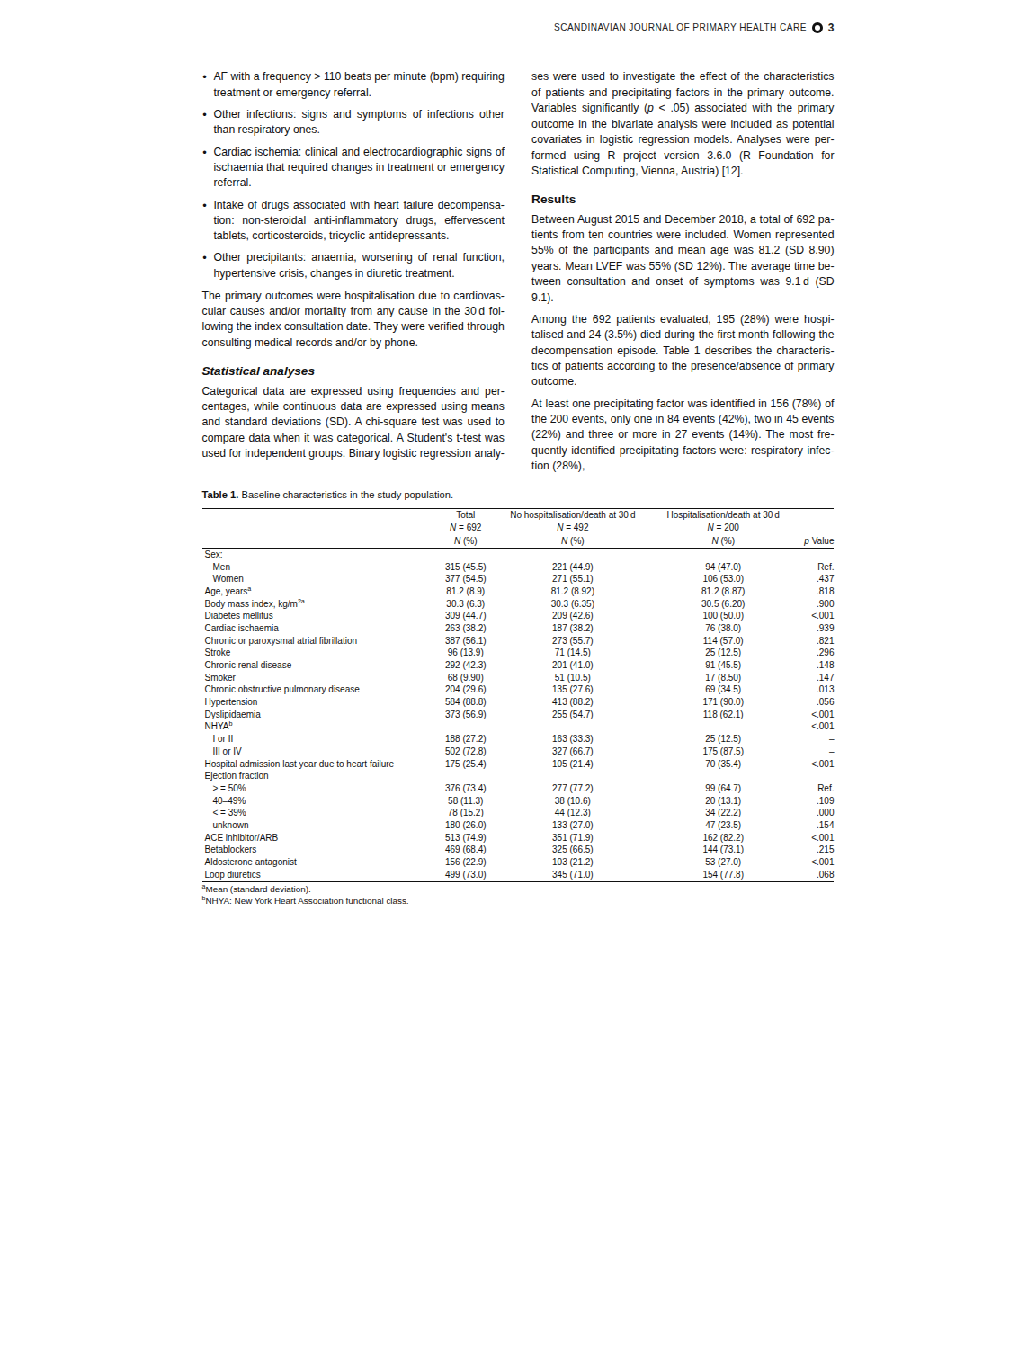Scandinavian Journal of Primary Health Care 3
AF with a frequency > 110 beats per minute (bpm) requiring treatment or emergency referral.
Other infections: signs and symptoms of infections other than respiratory ones.
Cardiac ischemia: clinical and electrocardiographic signs of ischaemia that required changes in treatment or emergency referral.
Intake of drugs associated with heart failure decompensation: non-steroidal anti-inflammatory drugs, effervescent tablets, corticosteroids, tricyclic antidepressants.
Other precipitants: anaemia, worsening of renal function, hypertensive crisis, changes in diuretic treatment.
The primary outcomes were hospitalisation due to cardiovascular causes and/or mortality from any cause in the 30 d following the index consultation date. They were verified through consulting medical records and/or by phone.
Statistical analyses
Categorical data are expressed using frequencies and percentages, while continuous data are expressed using means and standard deviations (SD). A chi-square test was used to compare data when it was categorical. A Student's t-test was used for independent groups. Binary logistic regression analyses were used to investigate the effect of the characteristics of patients and precipitating factors in the primary outcome. Variables significantly (p < .05) associated with the primary outcome in the bivariate analysis were included as potential covariates in logistic regression models. Analyses were performed using R project version 3.6.0 (R Foundation for Statistical Computing, Vienna, Austria) [12].
Results
Between August 2015 and December 2018, a total of 692 patients from ten countries were included. Women represented 55% of the participants and mean age was 81.2 (SD 8.90) years. Mean LVEF was 55% (SD 12%). The average time between consultation and onset of symptoms was 9.1 d (SD 9.1).
Among the 692 patients evaluated, 195 (28%) were hospitalised and 24 (3.5%) died during the first month following the decompensation episode. Table 1 describes the characteristics of patients according to the presence/absence of primary outcome.
At least one precipitating factor was identified in 156 (78%) of the 200 events, only one in 84 events (42%), two in 45 events (22%) and three or more in 27 events (14%). The most frequently identified precipitating factors were: respiratory infection (28%),
Table 1. Baseline characteristics in the study population.
| | Total | No hospitalisation/death at 30 d | Hospitalisation/death at 30 d | |
| --- | --- | --- | --- | --- |
| | N = 692 | N = 492 | N = 200 | |
| | N (%) | N (%) | N (%) | p Value |
| Sex: | | | | |
| Men | 315 (45.5) | 221 (44.9) | 94 (47.0) | Ref. |
| Women | 377 (54.5) | 271 (55.1) | 106 (53.0) | .437 |
| Age, years a | 81.2 (8.9) | 81.2 (8.92) | 81.2 (8.87) | .818 |
| Body mass index, kg/m 2a | 30.3 (6.3) | 30.3 (6.35) | 30.5 (6.20) | .900 |
| Diabetes mellitus | 309 (44.7) | 209 (42.6) | 100 (50.0) | <.001 |
| Cardiac ischaemia | 263 (38.2) | 187 (38.2) | 76 (38.0) | .939 |
| Chronic or paroxysmal atrial fibrillation | 387 (56.1) | 273 (55.7) | 114 (57.0) | .821 |
| Stroke | 96 (13.9) | 71 (14.5) | 25 (12.5) | .296 |
| Chronic renal disease | 292 (42.3) | 201 (41.0) | 91 (45.5) | .148 |
| Smoker | 68 (9.90) | 51 (10.5) | 17 (8.50) | .147 |
| Chronic obstructive pulmonary disease | 204 (29.6) | 135 (27.6) | 69 (34.5) | .013 |
| Hypertension | 584 (88.8) | 413 (88.2) | 171 (90.0) | .056 |
| Dyslipidaemia | 373 (56.9) | 255 (54.7) | 118 (62.1) | <.001 |
| NHYA b | | | | <.001 |
| I or II | 188 (27.2) | 163 (33.3) | 25 (12.5) | – |
| III or IV | 502 (72.8) | 327 (66.7) | 175 (87.5) | – |
| Hospital admission last year due to heart failure | 175 (25.4) | 105 (21.4) | 70 (35.4) | <.001 |
| Ejection fraction | | | | |
| > = 50% | 376 (73.4) | 277 (77.2) | 99 (64.7) | Ref. |
| 40–49% | 58 (11.3) | 38 (10.6) | 20 (13.1) | .109 |
| < = 39% | 78 (15.2) | 44 (12.3) | 34 (22.2) | .000 |
| unknown | 180 (26.0) | 133 (27.0) | 47 (23.5) | .154 |
| ACE inhibitor/ARB | 513 (74.9) | 351 (71.9) | 162 (82.2) | <.001 |
| Betablockers | 469 (68.4) | 325 (66.5) | 144 (73.1) | .215 |
| Aldosterone antagonist | 156 (22.9) | 103 (21.2) | 53 (27.0) | <.001 |
| Loop diuretics | 499 (73.0) | 345 (71.0) | 154 (77.8) | .068 |
aMean (standard deviation).
bNHYA: New York Heart Association functional class.